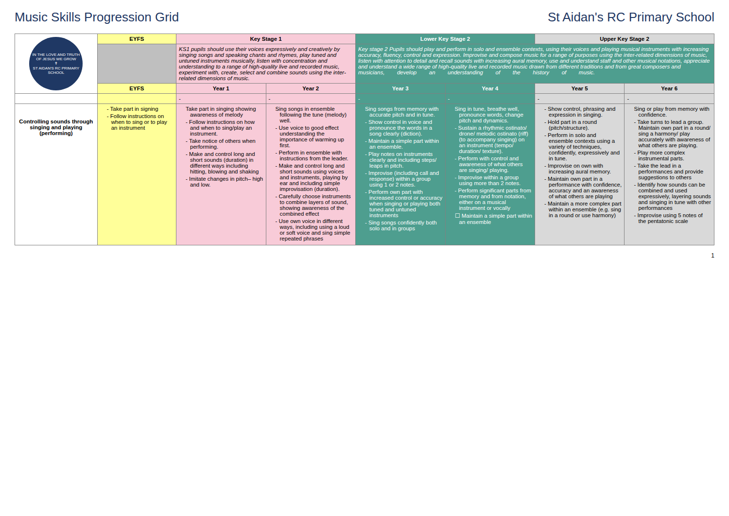Music Skills Progression Grid
St Aidan's RC Primary School
| IN THE LOVE AND TRUTH OF JESUS WE GROW ✝ ST AIDAN'S RC PRIMARY SCHOOL | EYFS | Key Stage 1 | Lower Key Stage 2 | Upper Key Stage 2 |
| | KS1 pupils should use their voices expressively and creatively by singing songs and speaking chants and rhymes, play tuned and untuned instruments musically, listen with concentration and understanding to a range of high-quality live and recorded music, experiment with, create, select and combine sounds using the inter-related dimensions of music. | Key stage 2 Pupils should play and perform in solo and ensemble contexts, using their voices and playing musical instruments with increasing accuracy, fluency, control and expression. Improvise and compose music for a range of purposes using the inter-related dimensions of music, listen with attention to detail and recall sounds with increasing aural memory, use and understand staff and other musical notations, appreciate and understand a wide range of high-quality live and recorded music drawn from different traditions and from great composers and musicians, develop an understanding of the history of music. |
| EYFS | Year 1 | Year 2 | Year 3 | Year 4 | Year 5 | Year 6 |
| | | - | - | - | - | - | - |
| Controlling sounds through singing and playing (performing) | Take part in signing Follow instructions on when to sing or to play an instrument | Take part in singing showing awareness of melody Follow instructions on how and when to sing/play an instrument. Take notice of others when performing. Make and control long and short sounds (duration) in different ways including hitting, blowing and shaking Imitate changes in pitch– high and low. | Sing songs in ensemble following the tune (melody) well. Use voice to good effect understanding the importance of warming up first. Perform in ensemble with instructions from the leader. Make and control long and short sounds using voices and instruments, playing by ear and including simple improvisation (duration). Carefully choose instruments to combine layers of sound, showing awareness of the combined effect Use own voice in different ways, including using a loud or soft voice and sing simple repeated phrases | Sing songs from memory with accurate pitch and in tune. Show control in voice and pronounce the words in a song clearly (diction). Maintain a simple part within an ensemble. Play notes on instruments clearly and including steps/ leaps in pitch. Improvise (including call and response) within a group using 1 or 2 notes. Perform own part with increased control or accuracy when singing or playing both tuned and untuned instruments Sing songs confidently both solo and in groups | Sing in tune, breathe well, pronounce words, change pitch and dynamics. Sustain a rhythmic ostinato/ drone/ melodic ostinato (riff) (to accompany singing) on an instrument (tempo/ duration/ texture). Perform with control and awareness of what others are singing/ playing. Improvise within a group using more than 2 notes. Perform significant parts from memory and from notation, either on a musical instrument or vocally Maintain a simple part within an ensemble | Show control, phrasing and expression in singing. Hold part in a round (pitch/structure). Perform in solo and ensemble contexts using a variety of techniques, confidently, expressively and in tune. Improvise on own with increasing aural memory. Maintain own part in a performance with confidence, accuracy and an awareness of what others are playing Maintain a more complex part within an ensemble (e.g. sing in a round or use harmony) | Sing or play from memory with confidence. Take turns to lead a group. Maintain own part in a round/ sing a harmony/ play accurately with awareness of what others are playing. Play more complex instrumental parts. Take the lead in a performances and provide suggestions to others Identify how sounds can be combined and used expressively, layering sounds and singing in tune with other performances Improvise using 5 notes of the pentatonic scale |
1